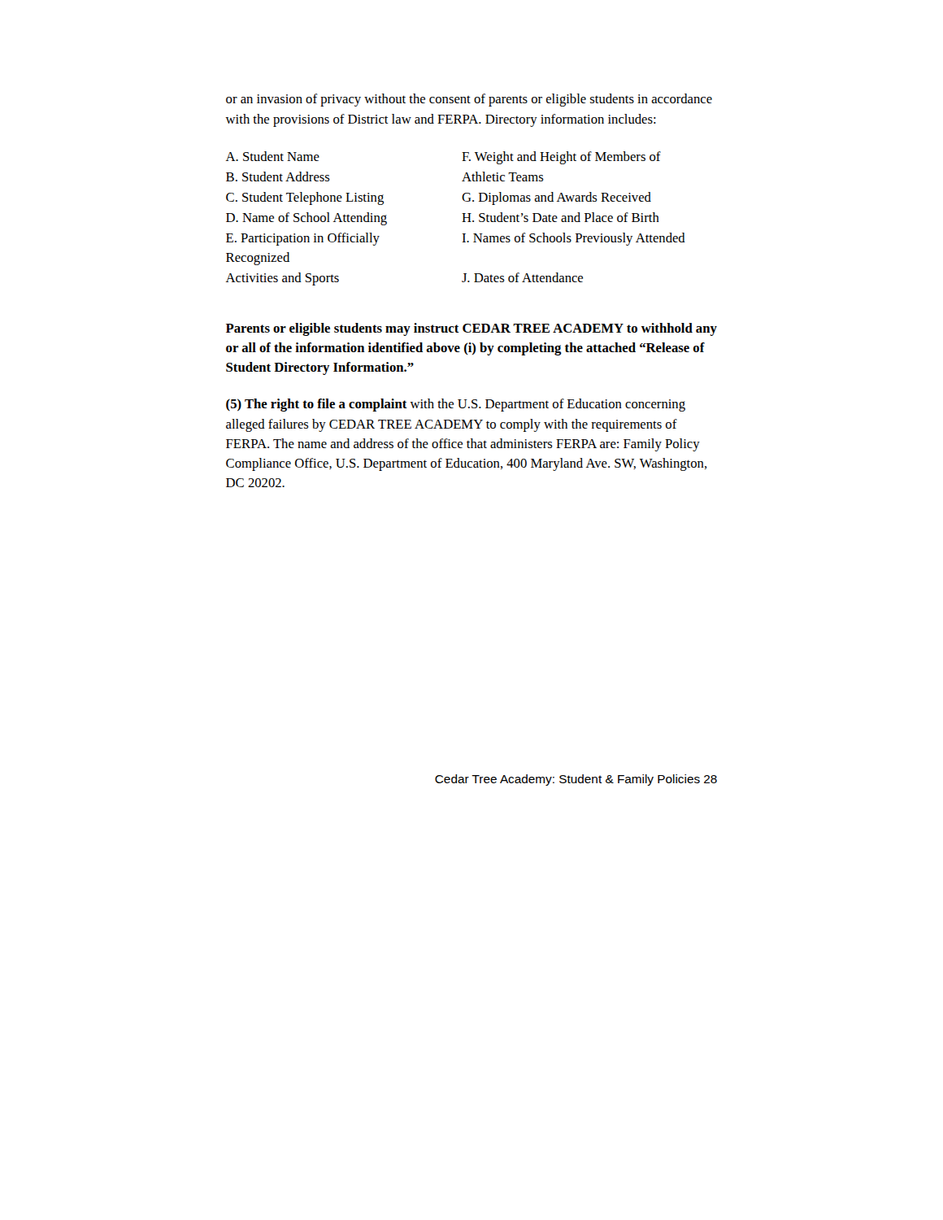or an invasion of privacy without the consent of parents or eligible students in accordance with the provisions of District law and FERPA. Directory information includes:
| A. Student Name | F. Weight and Height of Members of |
| B. Student Address | Athletic Teams |
| C. Student Telephone Listing | G. Diplomas and Awards Received |
| D. Name of School Attending | H. Student’s Date and Place of Birth |
| E. Participation in Officially Recognized | I. Names of Schools Previously Attended |
| Activities and Sports | J. Dates of Attendance |
Parents or eligible students may instruct CEDAR TREE ACADEMY to withhold any or all of the information identified above (i) by completing the attached “Release of Student Directory Information.”
(5) The right to file a complaint with the U.S. Department of Education concerning alleged failures by CEDAR TREE ACADEMY to comply with the requirements of FERPA. The name and address of the office that administers FERPA are: Family Policy Compliance Office, U.S. Department of Education, 400 Maryland Ave. SW, Washington, DC 20202.
Cedar Tree Academy: Student & Family Policies 28